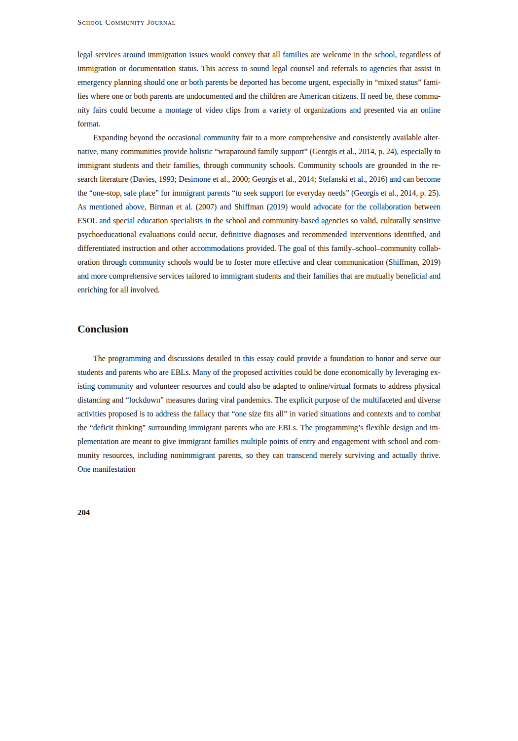School Community Journal
legal services around immigration issues would convey that all families are welcome in the school, regardless of immigration or documentation status. This access to sound legal counsel and referrals to agencies that assist in emergency planning should one or both parents be deported has become urgent, especially in “mixed status” families where one or both parents are undocumented and the children are American citizens. If need be, these community fairs could become a montage of video clips from a variety of organizations and presented via an online format.
Expanding beyond the occasional community fair to a more comprehensive and consistently available alternative, many communities provide holistic “wraparound family support” (Georgis et al., 2014, p. 24), especially to immigrant students and their families, through community schools. Community schools are grounded in the research literature (Davies, 1993; Desimone et al., 2000; Georgis et al., 2014; Stefanski et al., 2016) and can become the “one-stop, safe place” for immigrant parents “to seek support for everyday needs” (Georgis et al., 2014, p. 25). As mentioned above, Birman et al. (2007) and Shiffman (2019) would advocate for the collaboration between ESOL and special education specialists in the school and community-based agencies so valid, culturally sensitive psychoeducational evaluations could occur, definitive diagnoses and recommended interventions identified, and differentiated instruction and other accommodations provided. The goal of this family–school–community collaboration through community schools would be to foster more effective and clear communication (Shiffman, 2019) and more comprehensive services tailored to immigrant students and their families that are mutually beneficial and enriching for all involved.
Conclusion
The programming and discussions detailed in this essay could provide a foundation to honor and serve our students and parents who are EBLs. Many of the proposed activities could be done economically by leveraging existing community and volunteer resources and could also be adapted to online/virtual formats to address physical distancing and “lockdown” measures during viral pandemics. The explicit purpose of the multifaceted and diverse activities proposed is to address the fallacy that “one size fits all” in varied situations and contexts and to combat the “deficit thinking” surrounding immigrant parents who are EBLs. The programming’s flexible design and implementation are meant to give immigrant families multiple points of entry and engagement with school and community resources, including nonimmigrant parents, so they can transcend merely surviving and actually thrive. One manifestation
204